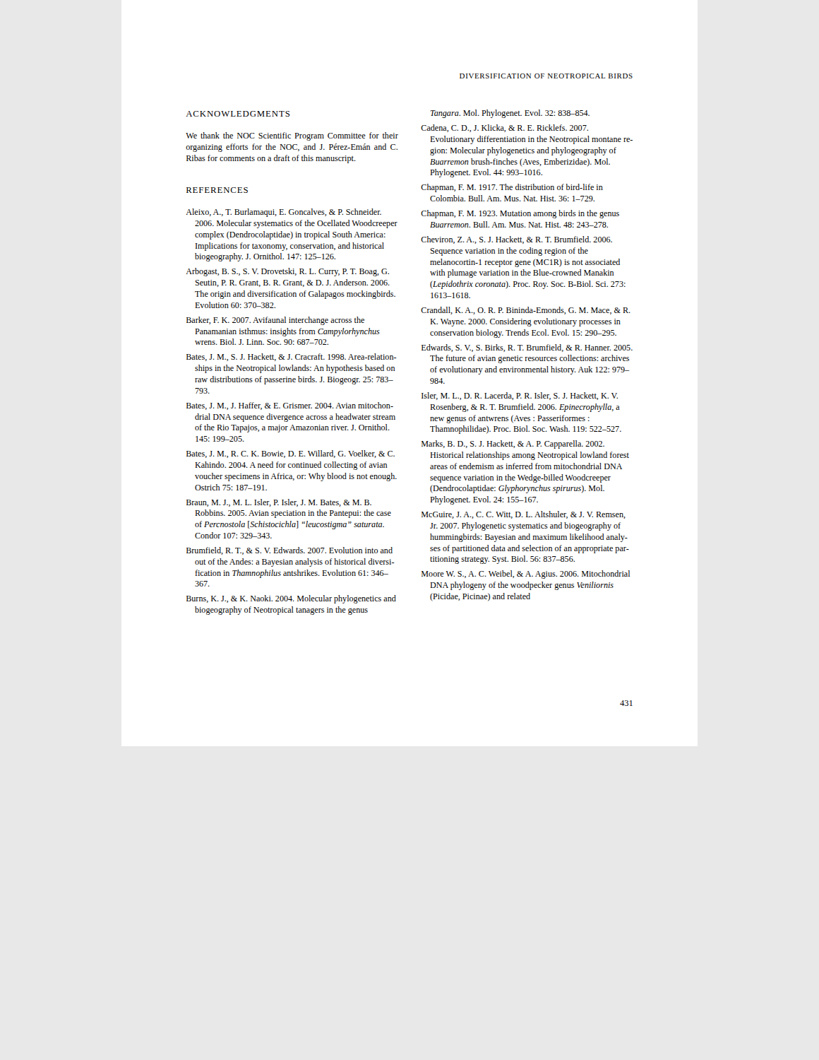Diversification of Neotropical Birds
Acknowledgments
We thank the NOC Scientific Program Committee for their organizing efforts for the NOC, and J. Pérez-Emán and C. Ribas for comments on a draft of this manuscript.
References
Aleixo, A., T. Burlamaqui, E. Goncalves, & P. Schneider. 2006. Molecular systematics of the Ocellated Woodcreeper complex (Dendrocolaptidae) in tropical South America: Implications for taxonomy, conservation, and historical biogeography. J. Ornithol. 147: 125–126.
Arbogast, B. S., S. V. Drovetski, R. L. Curry, P. T. Boag, G. Seutin, P. R. Grant, B. R. Grant, & D. J. Anderson. 2006. The origin and diversification of Galapagos mockingbirds. Evolution 60: 370–382.
Barker, F. K. 2007. Avifaunal interchange across the Panamanian isthmus: insights from Campylorhynchus wrens. Biol. J. Linn. Soc. 90: 687–702.
Bates, J. M., S. J. Hackett, & J. Cracraft. 1998. Area-relationships in the Neotropical lowlands: An hypothesis based on raw distributions of passerine birds. J. Biogeogr. 25: 783–793.
Bates, J. M., J. Haffer, & E. Grismer. 2004. Avian mitochondrial DNA sequence divergence across a headwater stream of the Rio Tapajos, a major Amazonian river. J. Ornithol. 145: 199–205.
Bates, J. M., R. C. K. Bowie, D. E. Willard, G. Voelker, & C. Kahindo. 2004. A need for continued collecting of avian voucher specimens in Africa, or: Why blood is not enough. Ostrich 75: 187–191.
Braun, M. J., M. L. Isler, P. Isler, J. M. Bates, & M. B. Robbins. 2005. Avian speciation in the Pantepui: the case of Percnostola [Schistocichla] “leucostigma” saturata. Condor 107: 329–343.
Brumfield, R. T., & S. V. Edwards. 2007. Evolution into and out of the Andes: a Bayesian analysis of historical diversification in Thamnophilus antshrikes. Evolution 61: 346–367.
Burns, K. J., & K. Naoki. 2004. Molecular phylogenetics and biogeography of Neotropical tanagers in the genus Tangara. Mol. Phylogenet. Evol. 32: 838–854.
Cadena, C. D., J. Klicka, & R. E. Ricklefs. 2007. Evolutionary differentiation in the Neotropical montane region: Molecular phylogenetics and phylogeography of Buarremon brush-finches (Aves, Emberizidae). Mol. Phylogenet. Evol. 44: 993–1016.
Chapman, F. M. 1917. The distribution of bird-life in Colombia. Bull. Am. Mus. Nat. Hist. 36: 1–729.
Chapman, F. M. 1923. Mutation among birds in the genus Buarremon. Bull. Am. Mus. Nat. Hist. 48: 243–278.
Cheviron, Z. A., S. J. Hackett, & R. T. Brumfield. 2006. Sequence variation in the coding region of the melanocortin-1 receptor gene (MC1R) is not associated with plumage variation in the Blue-crowned Manakin (Lepidothrix coronata). Proc. Roy. Soc. B-Biol. Sci. 273: 1613–1618.
Crandall, K. A., O. R. P. Bininda-Emonds, G. M. Mace, & R. K. Wayne. 2000. Considering evolutionary processes in conservation biology. Trends Ecol. Evol. 15: 290–295.
Edwards, S. V., S. Birks, R. T. Brumfield, & R. Hanner. 2005. The future of avian genetic resources collections: archives of evolutionary and environmental history. Auk 122: 979–984.
Isler, M. L., D. R. Lacerda, P. R. Isler, S. J. Hackett, K. V. Rosenberg, & R. T. Brumfield. 2006. Epinecrophylla, a new genus of antwrens (Aves : Passeriformes : Thamnophilidae). Proc. Biol. Soc. Wash. 119: 522–527.
Marks, B. D., S. J. Hackett, & A. P. Capparella. 2002. Historical relationships among Neotropical lowland forest areas of endemism as inferred from mitochondrial DNA sequence variation in the Wedge-billed Woodcreeper (Dendrocolaptidae: Glyphorynchus spirurus). Mol. Phylogenet. Evol. 24: 155–167.
McGuire, J. A., C. C. Witt, D. L. Altshuler, & J. V. Remsen, Jr. 2007. Phylogenetic systematics and biogeography of hummingbirds: Bayesian and maximum likelihood analyses of partitioned data and selection of an appropriate partitioning strategy. Syst. Biol. 56: 837–856.
Moore W. S., A. C. Weibel, & A. Agius. 2006. Mitochondrial DNA phylogeny of the woodpecker genus Veniliornis (Picidae, Picinae) and related
431